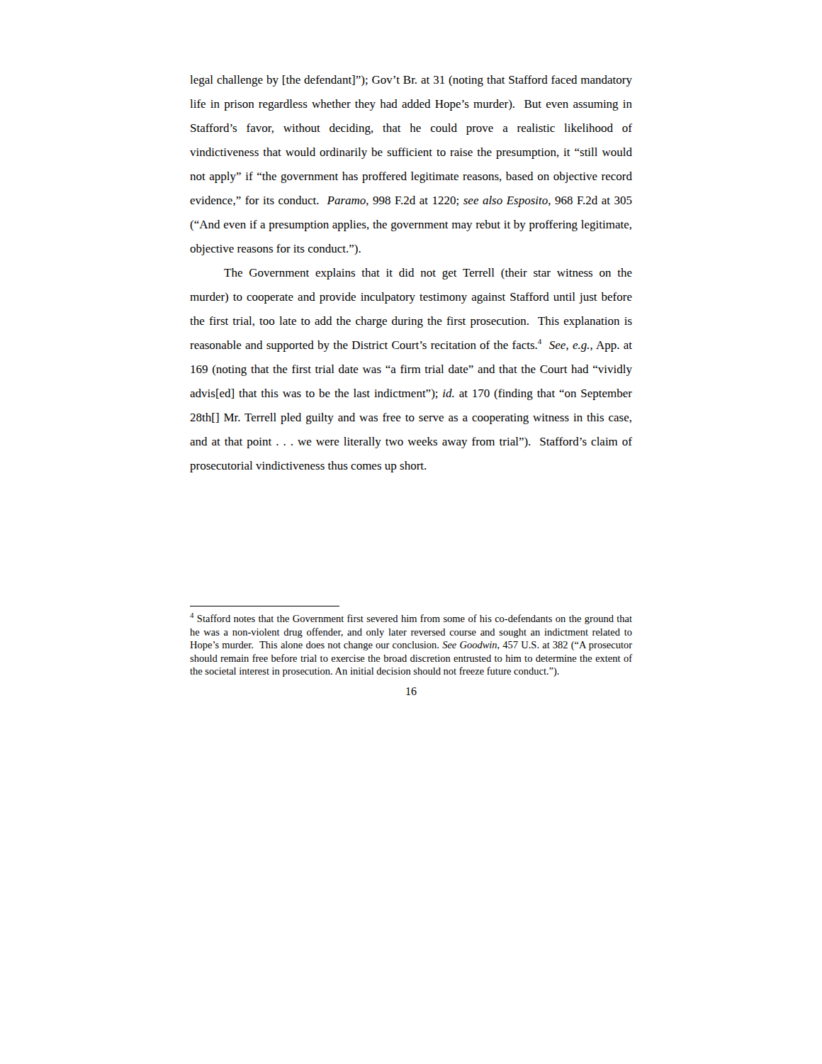legal challenge by [the defendant]”); Gov’t Br. at 31 (noting that Stafford faced mandatory life in prison regardless whether they had added Hope’s murder). But even assuming in Stafford’s favor, without deciding, that he could prove a realistic likelihood of vindictiveness that would ordinarily be sufficient to raise the presumption, it “still would not apply” if “the government has proffered legitimate reasons, based on objective record evidence,” for its conduct. Paramo, 998 F.2d at 1220; see also Esposito, 968 F.2d at 305 (“And even if a presumption applies, the government may rebut it by proffering legitimate, objective reasons for its conduct.”).
The Government explains that it did not get Terrell (their star witness on the murder) to cooperate and provide inculpatory testimony against Stafford until just before the first trial, too late to add the charge during the first prosecution. This explanation is reasonable and supported by the District Court’s recitation of the facts.4 See, e.g., App. at 169 (noting that the first trial date was “a firm trial date” and that the Court had “vividly advis[ed] that this was to be the last indictment”); id. at 170 (finding that “on September 28th[] Mr. Terrell pled guilty and was free to serve as a cooperating witness in this case, and at that point . . . we were literally two weeks away from trial”). Stafford’s claim of prosecutorial vindictiveness thus comes up short.
4 Stafford notes that the Government first severed him from some of his co-defendants on the ground that he was a non-violent drug offender, and only later reversed course and sought an indictment related to Hope’s murder. This alone does not change our conclusion. See Goodwin, 457 U.S. at 382 (“A prosecutor should remain free before trial to exercise the broad discretion entrusted to him to determine the extent of the societal interest in prosecution. An initial decision should not freeze future conduct.”).
16